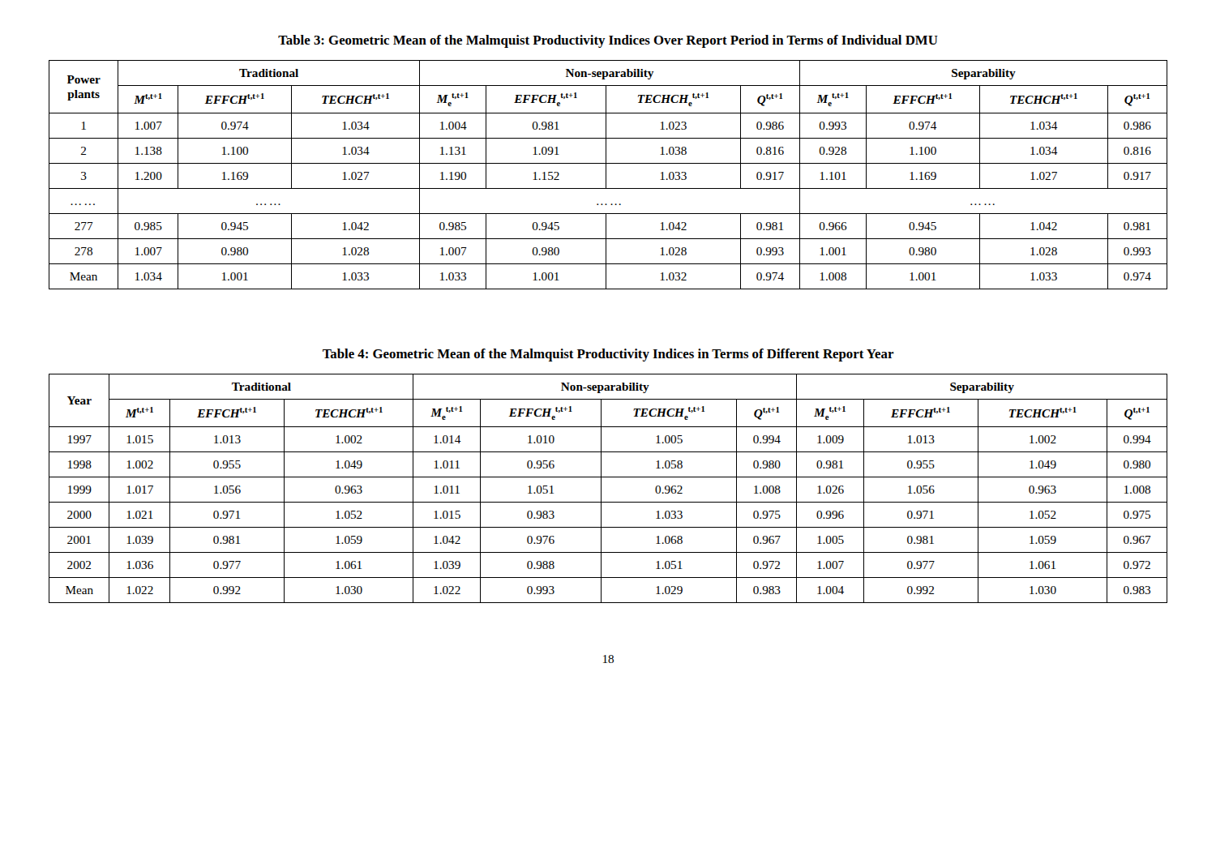Table 3: Geometric Mean of the Malmquist Productivity Indices Over Report Period in Terms of Individual DMU
| Power plants | Traditional | Non-separability | Separability |
| --- | --- | --- | --- |
| M t,t+1 | EFFCH t,t+1 | TECHCH t,t+1 | M e t,t+1 | EFFCH e t,t+1 | TECHCH e t,t+1 | Q t,t+1 | M e t,t+1 | EFFCH t,t+1 | TECHCH t,t+1 | Q t,t+1 |
| 1 | 1.007 | 0.974 | 1.034 | 1.004 | 0.981 | 1.023 | 0.986 | 0.993 | 0.974 | 1.034 | 0.986 |
| 2 | 1.138 | 1.100 | 1.034 | 1.131 | 1.091 | 1.038 | 0.816 | 0.928 | 1.100 | 1.034 | 0.816 |
| 3 | 1.200 | 1.169 | 1.027 | 1.190 | 1.152 | 1.033 | 0.917 | 1.101 | 1.169 | 1.027 | 0.917 |
| …… | …… | …… | …… |
| 277 | 0.985 | 0.945 | 1.042 | 0.985 | 0.945 | 1.042 | 0.981 | 0.966 | 0.945 | 1.042 | 0.981 |
| 278 | 1.007 | 0.980 | 1.028 | 1.007 | 0.980 | 1.028 | 0.993 | 1.001 | 0.980 | 1.028 | 0.993 |
| Mean | 1.034 | 1.001 | 1.033 | 1.033 | 1.001 | 1.032 | 0.974 | 1.008 | 1.001 | 1.033 | 0.974 |
Table 4: Geometric Mean of the Malmquist Productivity Indices in Terms of Different Report Year
| Year | Traditional | Non-separability | Separability |
| --- | --- | --- | --- |
| M t,t+1 | EFFCH t,t+1 | TECHCH t,t+1 | M e t,t+1 | EFFCH e t,t+1 | TECHCH e t,t+1 | Q t,t+1 | M e t,t+1 | EFFCH t,t+1 | TECHCH t,t+1 | Q t,t+1 |
| 1997 | 1.015 | 1.013 | 1.002 | 1.014 | 1.010 | 1.005 | 0.994 | 1.009 | 1.013 | 1.002 | 0.994 |
| 1998 | 1.002 | 0.955 | 1.049 | 1.011 | 0.956 | 1.058 | 0.980 | 0.981 | 0.955 | 1.049 | 0.980 |
| 1999 | 1.017 | 1.056 | 0.963 | 1.011 | 1.051 | 0.962 | 1.008 | 1.026 | 1.056 | 0.963 | 1.008 |
| 2000 | 1.021 | 0.971 | 1.052 | 1.015 | 0.983 | 1.033 | 0.975 | 0.996 | 0.971 | 1.052 | 0.975 |
| 2001 | 1.039 | 0.981 | 1.059 | 1.042 | 0.976 | 1.068 | 0.967 | 1.005 | 0.981 | 1.059 | 0.967 |
| 2002 | 1.036 | 0.977 | 1.061 | 1.039 | 0.988 | 1.051 | 0.972 | 1.007 | 0.977 | 1.061 | 0.972 |
| Mean | 1.022 | 0.992 | 1.030 | 1.022 | 0.993 | 1.029 | 0.983 | 1.004 | 0.992 | 1.030 | 0.983 |
18